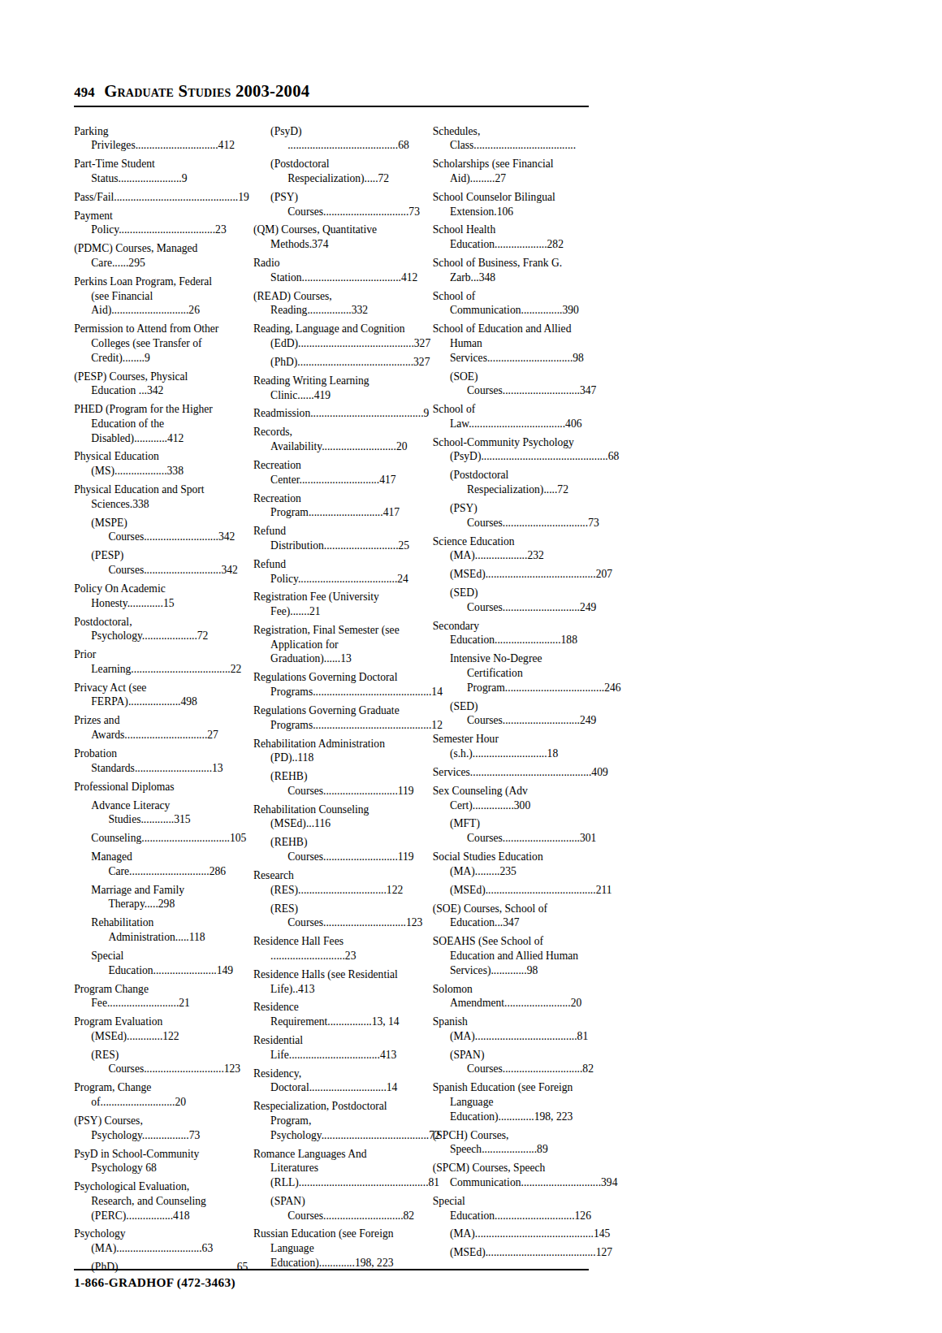494 Graduate Studies 2003-2004
Parking Privileges..............................412
Part-Time Student Status.......................9
Pass/Fail.............................................19
Payment Policy...................................23
(PDMC) Courses, Managed Care......295
Perkins Loan Program, Federal (see Financial Aid)............................26
Permission to Attend from Other Colleges (see Transfer of Credit)........9
(PESP) Courses, Physical Education ...342
PHED (Program for the Higher Education of the Disabled)............412
Physical Education (MS)...................338
Physical Education and Sport Sciences.338
(MSPE) Courses...........................342
(PESP) Courses............................342
Policy On Academic Honesty.............15
Postdoctoral, Psychology....................72
Prior Learning....................................22
Privacy Act (see FERPA)...................498
Prizes and Awards..............................27
Probation Standards............................13
Professional Diplomas
Advance Literacy Studies............315
Counseling................................105
Managed Care.............................286
Marriage and Family Therapy.....298
Rehabilitation Administration.....118
Special Education.......................149
Program Change Fee..........................21
Program Evaluation (MSEd).............122
(RES) Courses.............................123
Program, Change of...........................20
(PSY) Courses, Psychology.................73
PsyD in School-Community Psychology 68
Psychological Evaluation, Research, and Counseling (PERC).................418
Psychology (MA)...............................63
(PhD)...........................................65
(PsyD) ........................................68
(Postdoctoral Respecialization).....72
(PSY) Courses...............................73
(QM) Courses, Quantitative Methods.374
Radio Station....................................412
(READ) Courses, Reading................332
Reading, Language and Cognition (EdD)..........................................327
(PhD)..........................................327
Reading Writing Learning Clinic......419
Readmission.........................................9
Records, Availability...........................20
Recreation Center.............................417
Recreation Program...........................417
Refund Distribution...........................25
Refund Policy....................................24
Registration Fee (University Fee).......21
Registration, Final Semester (see Application for Graduation)......13
Regulations Governing Doctoral Programs...........................................14
Regulations Governing Graduate Programs...........................................12
Rehabilitation Administration (PD)..118
(REHB) Courses...........................119
Rehabilitation Counseling (MSEd)...116
(REHB) Courses...........................119
Research (RES)................................122
(RES) Courses..............................123
Residence Hall Fees ...........................23
Residence Halls (see Residential Life)..413
Residence Requirement................13, 14
Residential Life.................................413
Residency, Doctoral............................14
Respecialization, Postdoctoral Program, Psychology.......................................72
Romance Languages And Literatures (RLL)...............................................81
(SPAN) Courses.............................82
Russian Education (see Foreign Language Education).............198, 223
Schedules, Class.....................................
Scholarships (see Financial Aid).........27
School Counselor Bilingual Extension.106
School Health Education...................282
School of Business, Frank G. Zarb...348
School of Communication...............390
School of Education and Allied Human Services...............................98
(SOE) Courses............................347
School of Law...................................406
School-Community Psychology (PsyD)..............................................68
(Postdoctoral Respecialization).....72
(PSY) Courses...............................73
Science Education (MA)...................232
(MSEd)........................................207
(SED) Courses............................249
Secondary Education........................188
Intensive No-Degree Certification Program....................................246
(SED) Courses............................249
Semester Hour (s.h.)...........................18
Services............................................409
Sex Counseling (Adv Cert)...............300
(MFT) Courses............................301
Social Studies Education (MA).........235
(MSEd)........................................211
(SOE) Courses, School of Education...347
SOEAHS (See School of Education and Allied Human Services).............98
Solomon Amendment........................20
Spanish (MA).....................................81
(SPAN) Courses.............................82
Spanish Education (see Foreign Language Education).............198, 223
(SPCH) Courses, Speech....................89
(SPCM) Courses, Speech Communication.............................394
Special Education.............................126
(MA)...........................................145
(MSEd)........................................127
1-866-GRADHOF (472-3463)